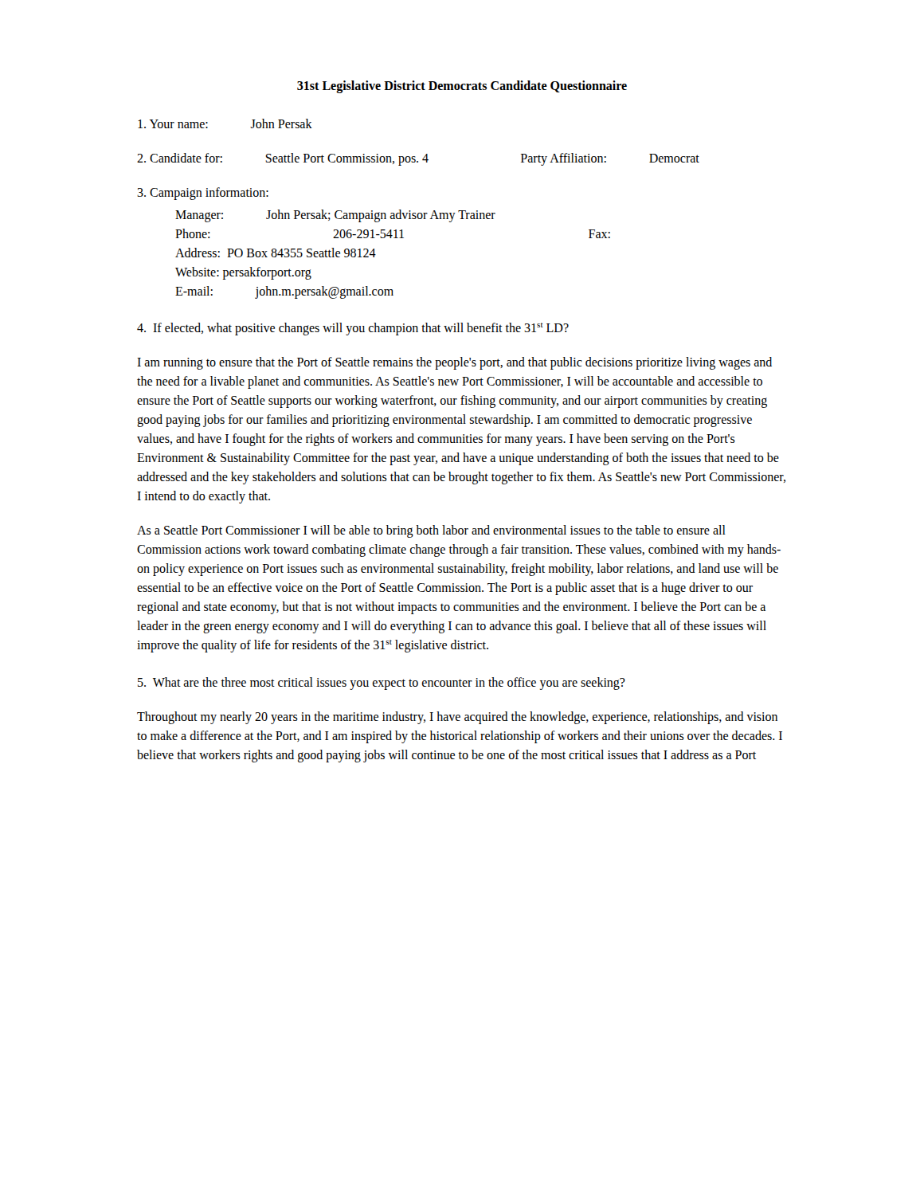31st Legislative District Democrats Candidate Questionnaire
1. Your name: John Persak
2. Candidate for: Seattle Port Commission, pos. 4 Party Affiliation: Democrat
3. Campaign information:
Manager: John Persak; Campaign advisor Amy Trainer
Phone: 206-291-5411 Fax:
Address: PO Box 84355 Seattle 98124
Website: persakforport.org
E-mail: john.m.persak@gmail.com
4. If elected, what positive changes will you champion that will benefit the 31st LD?
I am running to ensure that the Port of Seattle remains the people's port, and that public decisions prioritize living wages and the need for a livable planet and communities. As Seattle's new Port Commissioner, I will be accountable and accessible to ensure the Port of Seattle supports our working waterfront, our fishing community, and our airport communities by creating good paying jobs for our families and prioritizing environmental stewardship. I am committed to democratic progressive values, and have I fought for the rights of workers and communities for many years. I have been serving on the Port's Environment & Sustainability Committee for the past year, and have a unique understanding of both the issues that need to be addressed and the key stakeholders and solutions that can be brought together to fix them. As Seattle's new Port Commissioner, I intend to do exactly that.
As a Seattle Port Commissioner I will be able to bring both labor and environmental issues to the table to ensure all Commission actions work toward combating climate change through a fair transition. These values, combined with my hands-on policy experience on Port issues such as environmental sustainability, freight mobility, labor relations, and land use will be essential to be an effective voice on the Port of Seattle Commission. The Port is a public asset that is a huge driver to our regional and state economy, but that is not without impacts to communities and the environment. I believe the Port can be a leader in the green energy economy and I will do everything I can to advance this goal. I believe that all of these issues will improve the quality of life for residents of the 31st legislative district.
5. What are the three most critical issues you expect to encounter in the office you are seeking?
Throughout my nearly 20 years in the maritime industry, I have acquired the knowledge, experience, relationships, and vision to make a difference at the Port, and I am inspired by the historical relationship of workers and their unions over the decades. I believe that workers rights and good paying jobs will continue to be one of the most critical issues that I address as a Port